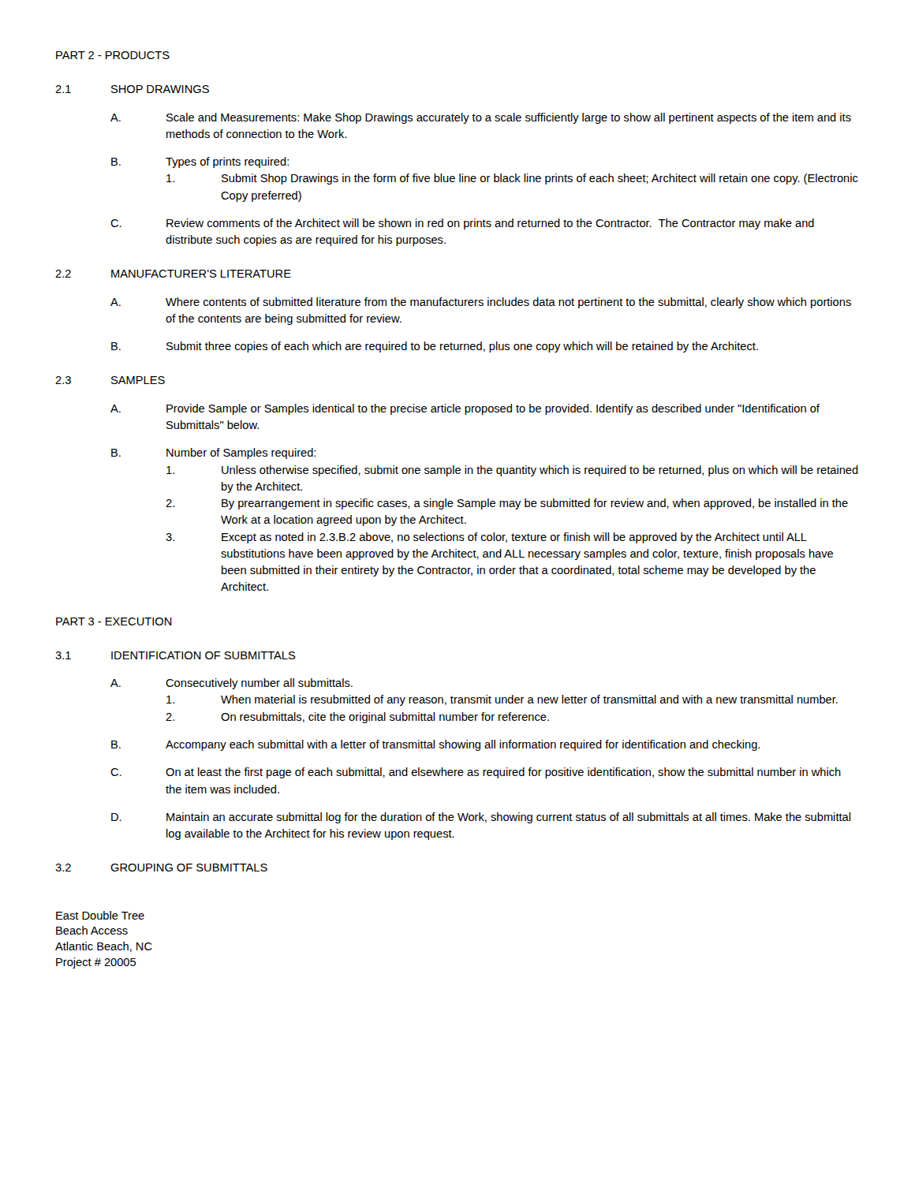PART 2 - PRODUCTS
2.1 SHOP DRAWINGS
A. Scale and Measurements: Make Shop Drawings accurately to a scale sufficiently large to show all pertinent aspects of the item and its methods of connection to the Work.
B. Types of prints required:
1. Submit Shop Drawings in the form of five blue line or black line prints of each sheet; Architect will retain one copy. (Electronic Copy preferred)
C. Review comments of the Architect will be shown in red on prints and returned to the Contractor. The Contractor may make and distribute such copies as are required for his purposes.
2.2 MANUFACTURER'S LITERATURE
A. Where contents of submitted literature from the manufacturers includes data not pertinent to the submittal, clearly show which portions of the contents are being submitted for review.
B. Submit three copies of each which are required to be returned, plus one copy which will be retained by the Architect.
2.3 SAMPLES
A. Provide Sample or Samples identical to the precise article proposed to be provided. Identify as described under "Identification of Submittals" below.
B. Number of Samples required:
1. Unless otherwise specified, submit one sample in the quantity which is required to be returned, plus on which will be retained by the Architect.
2. By prearrangement in specific cases, a single Sample may be submitted for review and, when approved, be installed in the Work at a location agreed upon by the Architect.
3. Except as noted in 2.3.B.2 above, no selections of color, texture or finish will be approved by the Architect until ALL substitutions have been approved by the Architect, and ALL necessary samples and color, texture, finish proposals have been submitted in their entirety by the Contractor, in order that a coordinated, total scheme may be developed by the Architect.
PART 3 - EXECUTION
3.1 IDENTIFICATION OF SUBMITTALS
A. Consecutively number all submittals.
1. When material is resubmitted of any reason, transmit under a new letter of transmittal and with a new transmittal number.
2. On resubmittals, cite the original submittal number for reference.
B. Accompany each submittal with a letter of transmittal showing all information required for identification and checking.
C. On at least the first page of each submittal, and elsewhere as required for positive identification, show the submittal number in which the item was included.
D. Maintain an accurate submittal log for the duration of the Work, showing current status of all submittals at all times. Make the submittal log available to the Architect for his review upon request.
3.2 GROUPING OF SUBMITTALS
East Double Tree
Beach Access
Atlantic Beach, NC
Project # 20005